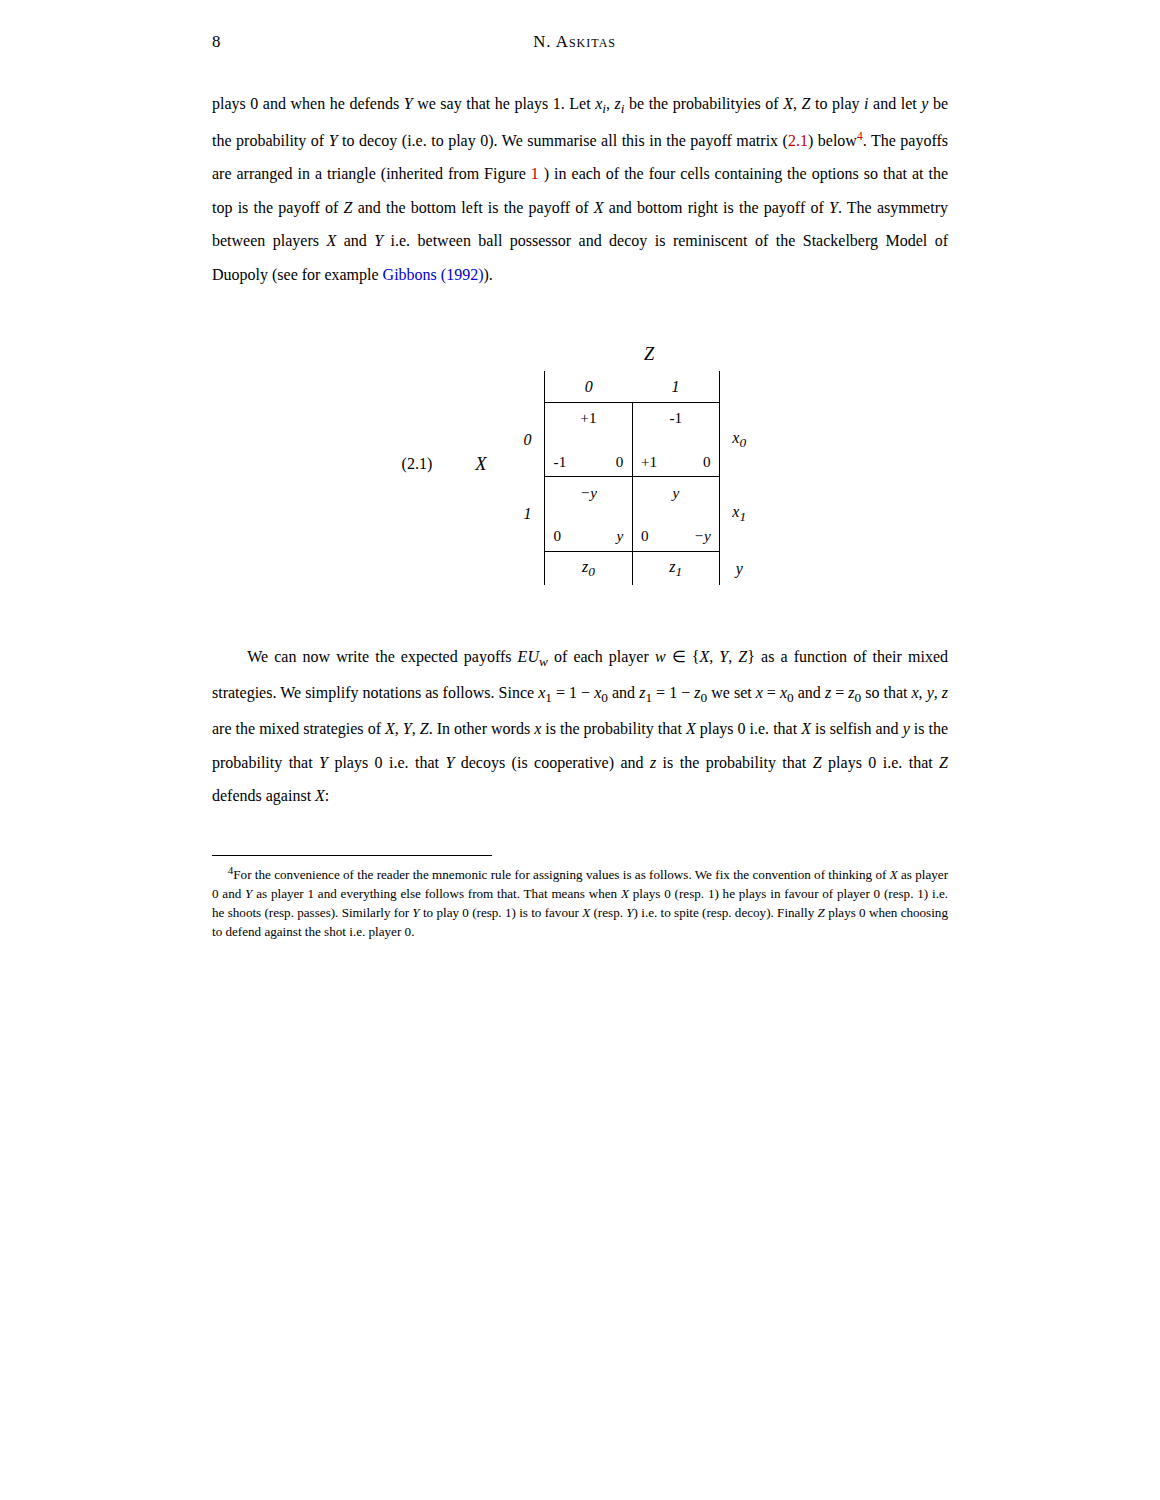8
N. Askitas
plays 0 and when he defends Y we say that he plays 1. Let xi, zi be the probabilityies of X, Z to play i and let y be the probability of Y to decoy (i.e. to play 0). We summarise all this in the payoff matrix (2.1) below4. The payoffs are arranged in a triangle (inherited from Figure 1 ) in each of the four cells containing the options so that at the top is the payoff of Z and the bottom left is the payoff of X and bottom right is the payoff of Y. The asymmetry between players X and Y i.e. between ball possessor and decoy is reminiscent of the Stackelberg Model of Duopoly (see for example Gibbons (1992)).
(2.1)
X
Z
| | 0 | 1 | |
| 0 | +1 -1 0 | -1 +1 0 | x 0 |
| 1 | −y 0 y | y 0 −y | x 1 |
| | z 0 | z 1 | y |
We can now write the expected payoffs EUw of each player w ∈ {X, Y, Z} as a function of their mixed strategies. We simplify notations as follows. Since x1 = 1 − x0 and z1 = 1 − z0 we set x = x0 and z = z0 so that x, y, z are the mixed strategies of X, Y, Z. In other words x is the probability that X plays 0 i.e. that X is selfish and y is the probability that Y plays 0 i.e. that Y decoys (is cooperative) and z is the probability that Z plays 0 i.e. that Z defends against X:
4For the convenience of the reader the mnemonic rule for assigning values is as follows. We fix the convention of thinking of X as player 0 and Y as player 1 and everything else follows from that. That means when X plays 0 (resp. 1) he plays in favour of player 0 (resp. 1) i.e. he shoots (resp. passes). Similarly for Y to play 0 (resp. 1) is to favour X (resp. Y) i.e. to spite (resp. decoy). Finally Z plays 0 when choosing to defend against the shot i.e. player 0.